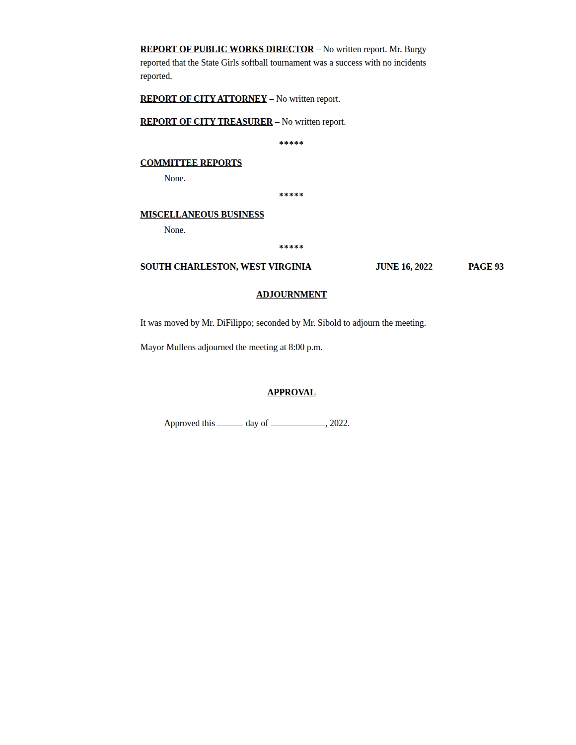Report of Public Works Director – No written report. Mr. Burgy reported that the State Girls softball tournament was a success with no incidents reported.
Report of City Attorney – No written report.
Report of City Treasurer – No written report.
*****
Committee Reports
None.
*****
Miscellaneous Business
None.
*****
South Charleston, West Virginia June 16, 2022 Page 93
Adjournment
It was moved by Mr. DiFilippo; seconded by Mr. Sibold to adjourn the meeting.
Mayor Mullens adjourned the meeting at 8:00 p.m.
Approval
Approved this day of , 2022.